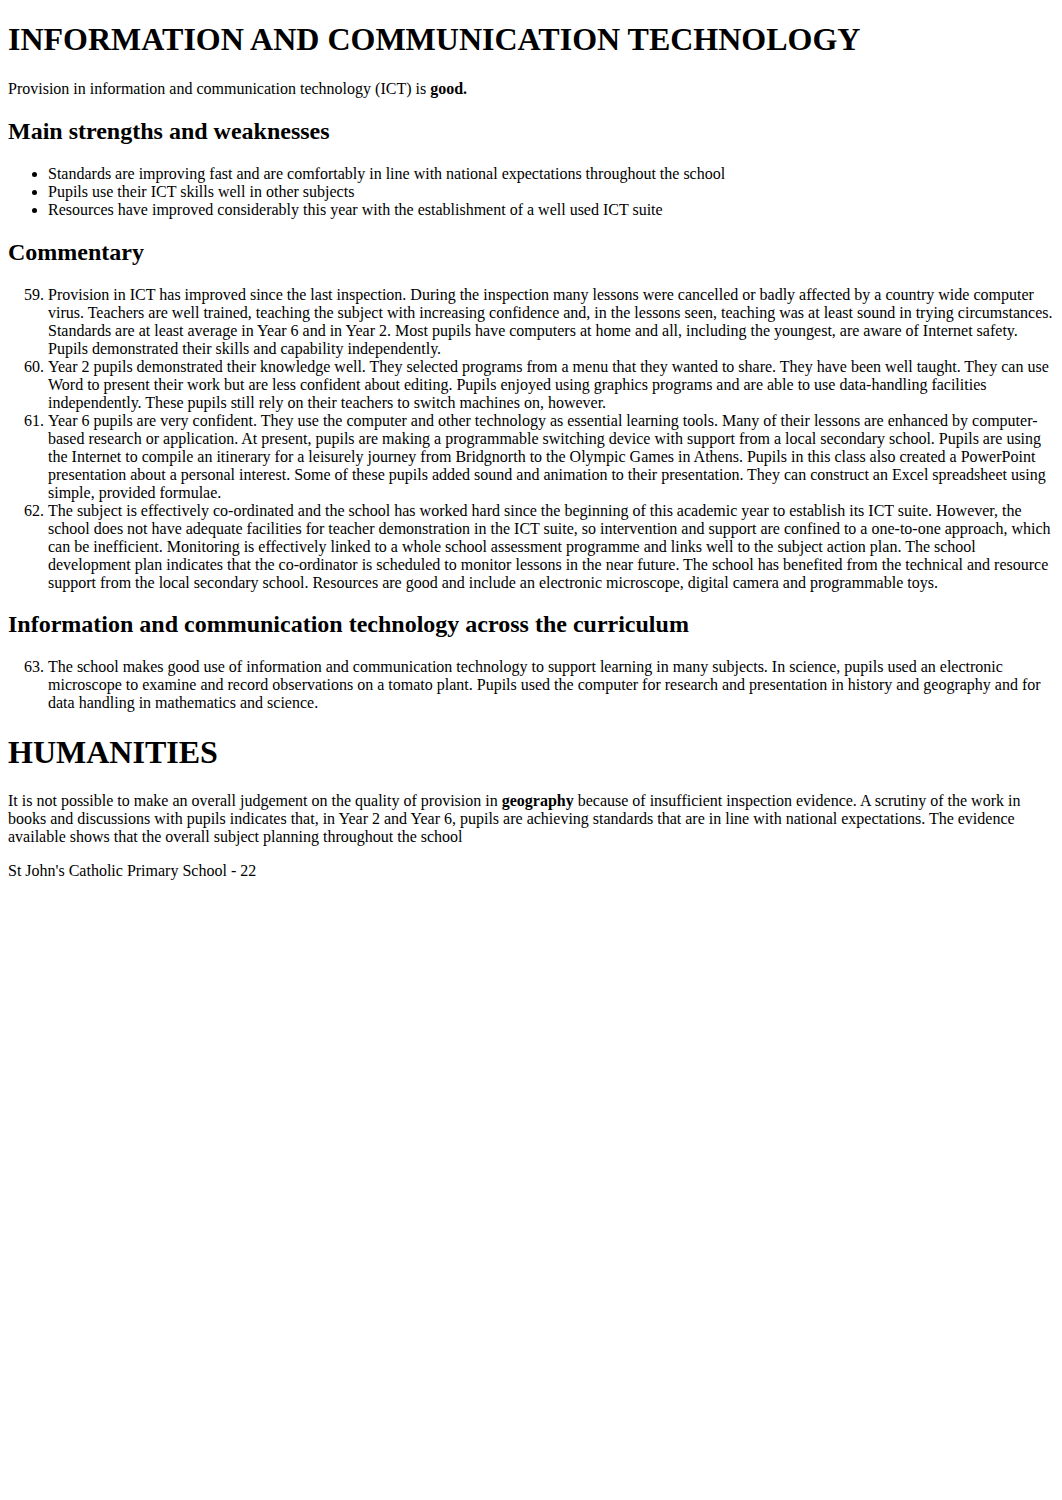INFORMATION AND COMMUNICATION TECHNOLOGY
Provision in information and communication technology (ICT) is good.
Main strengths and weaknesses
Standards are improving fast and are comfortably in line with national expectations throughout the school
Pupils use their ICT skills well in other subjects
Resources have improved considerably this year with the establishment of a well used ICT suite
Commentary
Provision in ICT has improved since the last inspection. During the inspection many lessons were cancelled or badly affected by a country wide computer virus. Teachers are well trained, teaching the subject with increasing confidence and, in the lessons seen, teaching was at least sound in trying circumstances. Standards are at least average in Year 6 and in Year 2. Most pupils have computers at home and all, including the youngest, are aware of Internet safety. Pupils demonstrated their skills and capability independently.
Year 2 pupils demonstrated their knowledge well. They selected programs from a menu that they wanted to share. They have been well taught. They can use Word to present their work but are less confident about editing. Pupils enjoyed using graphics programs and are able to use data-handling facilities independently. These pupils still rely on their teachers to switch machines on, however.
Year 6 pupils are very confident. They use the computer and other technology as essential learning tools. Many of their lessons are enhanced by computer-based research or application. At present, pupils are making a programmable switching device with support from a local secondary school. Pupils are using the Internet to compile an itinerary for a leisurely journey from Bridgnorth to the Olympic Games in Athens. Pupils in this class also created a PowerPoint presentation about a personal interest. Some of these pupils added sound and animation to their presentation. They can construct an Excel spreadsheet using simple, provided formulae.
The subject is effectively co-ordinated and the school has worked hard since the beginning of this academic year to establish its ICT suite. However, the school does not have adequate facilities for teacher demonstration in the ICT suite, so intervention and support are confined to a one-to-one approach, which can be inefficient. Monitoring is effectively linked to a whole school assessment programme and links well to the subject action plan. The school development plan indicates that the co-ordinator is scheduled to monitor lessons in the near future. The school has benefited from the technical and resource support from the local secondary school. Resources are good and include an electronic microscope, digital camera and programmable toys.
Information and communication technology across the curriculum
The school makes good use of information and communication technology to support learning in many subjects. In science, pupils used an electronic microscope to examine and record observations on a tomato plant. Pupils used the computer for research and presentation in history and geography and for data handling in mathematics and science.
HUMANITIES
It is not possible to make an overall judgement on the quality of provision in geography because of insufficient inspection evidence. A scrutiny of the work in books and discussions with pupils indicates that, in Year 2 and Year 6, pupils are achieving standards that are in line with national expectations. The evidence available shows that the overall subject planning throughout the school
St John's Catholic Primary School - 22